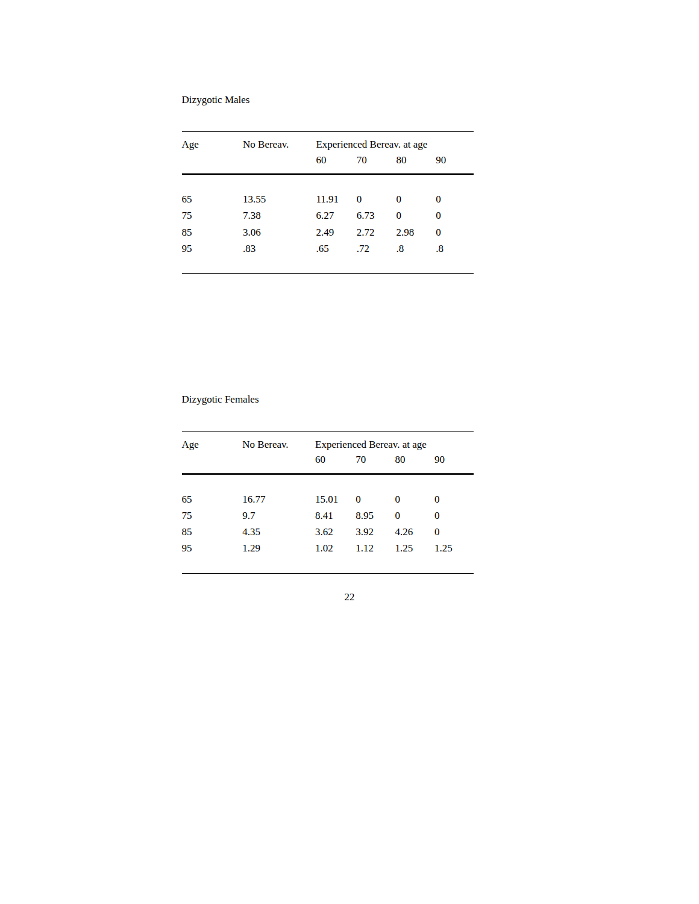Dizygotic Males
| Age | No Bereav. | Experienced Bereav. at age |
| | | 60 | 70 | 80 | 90 |
| 65 | 13.55 | 11.91 | 0 | 0 | 0 |
| 75 | 7.38 | 6.27 | 6.73 | 0 | 0 |
| 85 | 3.06 | 2.49 | 2.72 | 2.98 | 0 |
| 95 | .83 | .65 | .72 | .8 | .8 |
Dizygotic Females
| Age | No Bereav. | Experienced Bereav. at age |
| | | 60 | 70 | 80 | 90 |
| 65 | 16.77 | 15.01 | 0 | 0 | 0 |
| 75 | 9.7 | 8.41 | 8.95 | 0 | 0 |
| 85 | 4.35 | 3.62 | 3.92 | 4.26 | 0 |
| 95 | 1.29 | 1.02 | 1.12 | 1.25 | 1.25 |
22